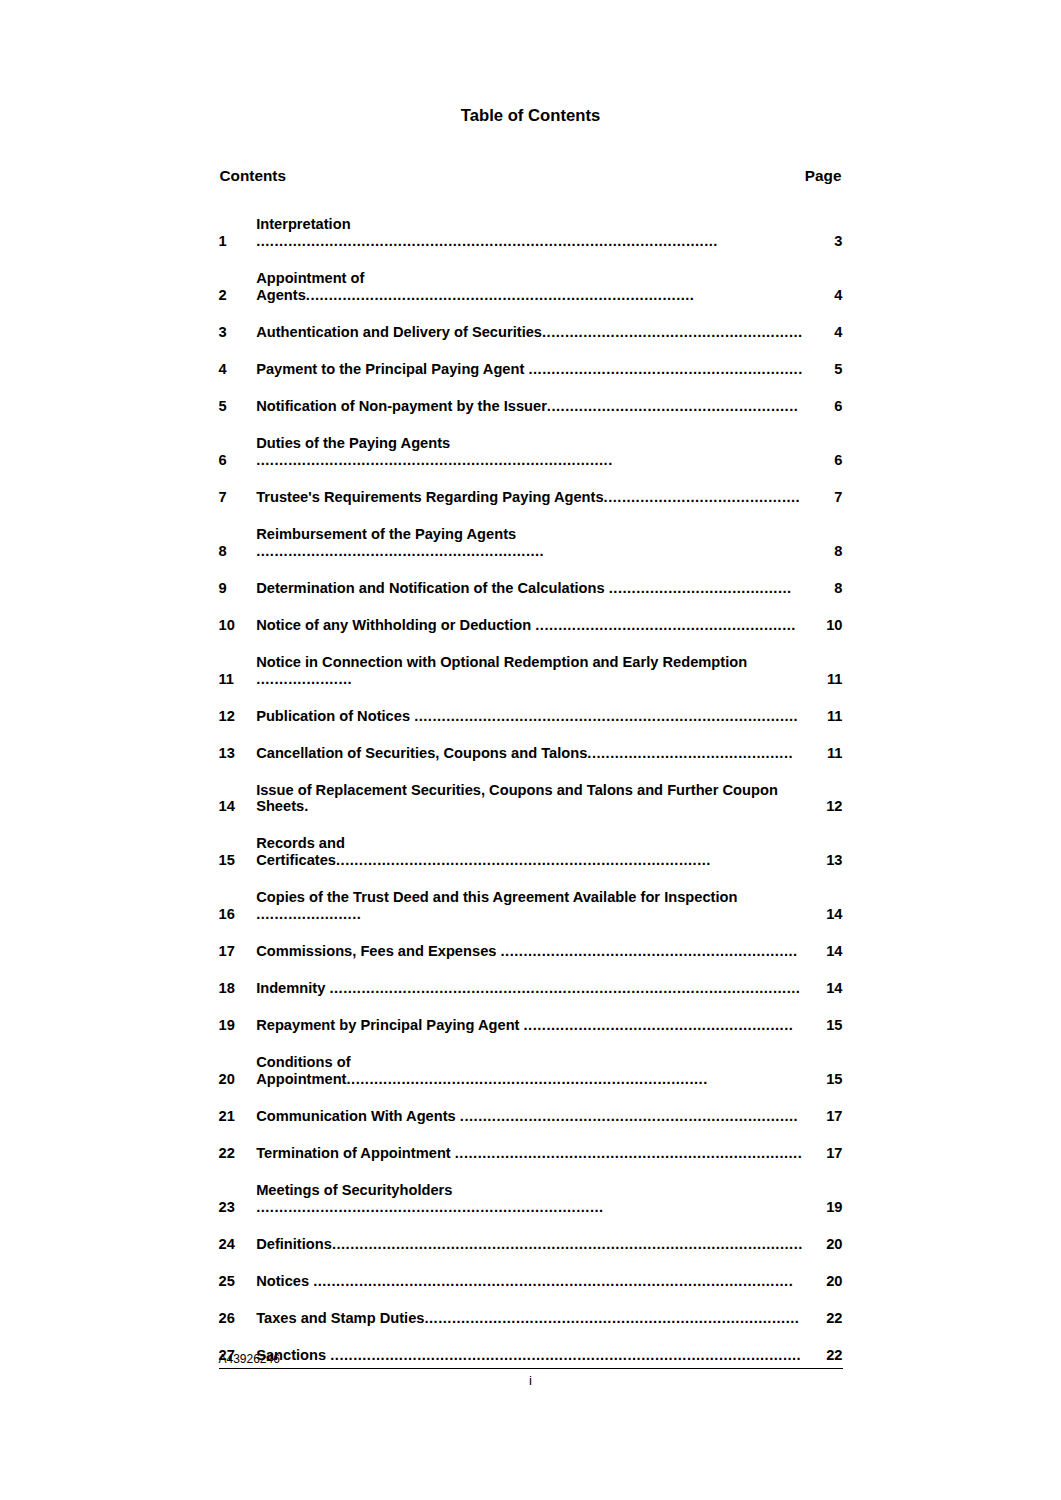Table of Contents
| Contents | Page |
| --- | --- |
| 1 | Interpretation ..................................................................................................... | 3 |
| 2 | Appointment of Agents ..................................................................................... | 4 |
| 3 | Authentication and Delivery of Securities ......................................................... | 4 |
| 4 | Payment to the Principal Paying Agent ............................................................ | 5 |
| 5 | Notification of Non-payment by the Issuer ....................................................... | 6 |
| 6 | Duties of the Paying Agents .............................................................................. | 6 |
| 7 | Trustee's Requirements Regarding Paying Agents ........................................... | 7 |
| 8 | Reimbursement of the Paying Agents ............................................................... | 8 |
| 9 | Determination and Notification of the Calculations ........................................ | 8 |
| 10 | Notice of any Withholding or Deduction ......................................................... | 10 |
| 11 | Notice in Connection with Optional Redemption and Early Redemption ..................... | 11 |
| 12 | Publication of Notices .................................................................................... | 11 |
| 13 | Cancellation of Securities, Coupons and Talons ............................................. | 11 |
| 14 | Issue of Replacement Securities, Coupons and Talons and Further Coupon Sheets . | 12 |
| 15 | Records and Certificates .................................................................................. | 13 |
| 16 | Copies of the Trust Deed and this Agreement Available for Inspection ....................... | 14 |
| 17 | Commissions, Fees and Expenses ................................................................. | 14 |
| 18 | Indemnity ....................................................................................................... | 14 |
| 19 | Repayment by Principal Paying Agent ........................................................... | 15 |
| 20 | Conditions of Appointment ............................................................................... | 15 |
| 21 | Communication With Agents .......................................................................... | 17 |
| 22 | Termination of Appointment ............................................................................ | 17 |
| 23 | Meetings of Securityholders ............................................................................ | 19 |
| 24 | Definitions ....................................................................................................... | 20 |
| 25 | Notices ......................................................................................................... | 20 |
| 26 | Taxes and Stamp Duties .................................................................................. | 22 |
| 27 | Sanctions ....................................................................................................... | 22 |
A43926246
i